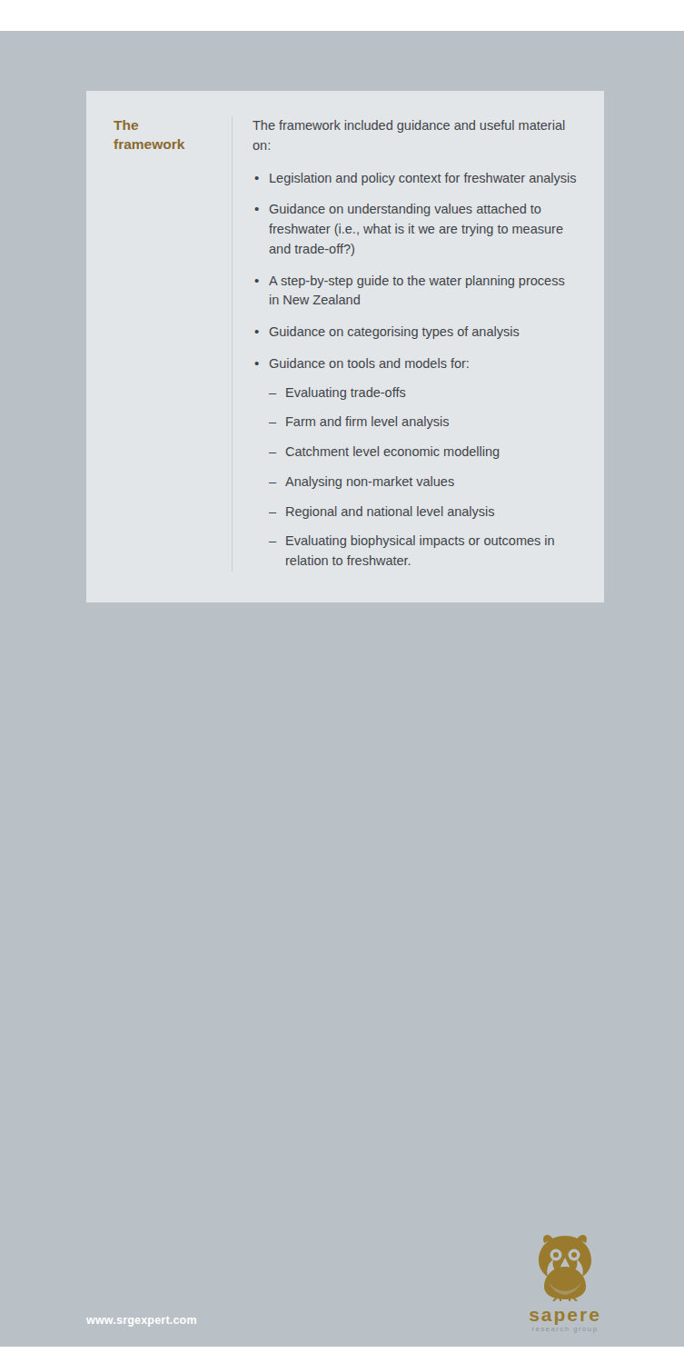The
framework
The framework included guidance and useful material on:
Legislation and policy context for freshwater analysis
Guidance on understanding values attached to freshwater (i.e., what is it we are trying to measure and trade-off?)
A step-by-step guide to the water planning process in New Zealand
Guidance on categorising types of analysis
Guidance on tools and models for:
Evaluating trade-offs
Farm and firm level analysis
Catchment level economic modelling
Analysing non-market values
Regional and national level analysis
Evaluating biophysical impacts or outcomes in relation to freshwater.
www.srgexpert.com
sapere
research group